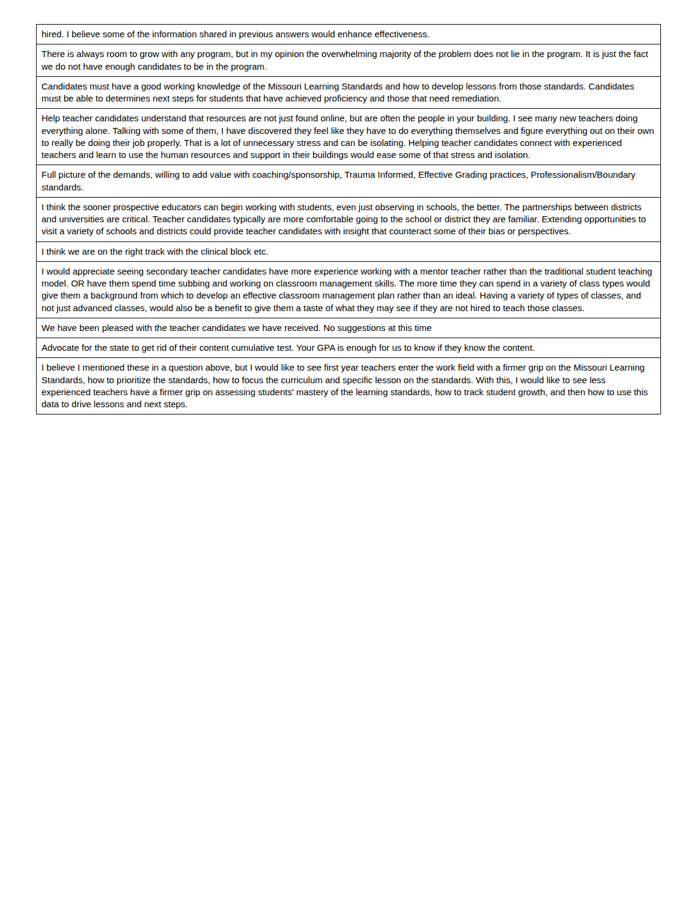| hired. I believe some of the information shared in previous answers would enhance effectiveness. |
| There is always room to grow with any program, but in my opinion the overwhelming majority of the problem does not lie in the program. It is just the fact we do not have enough candidates to be in the program. |
| Candidates must have a good working knowledge of the Missouri Learning Standards and how to develop lessons from those standards. Candidates must be able to determines next steps for students that have achieved proficiency and those that need remediation. |
| Help teacher candidates understand that resources are not just found online, but are often the people in your building. I see many new teachers doing everything alone. Talking with some of them, I have discovered they feel like they have to do everything themselves and figure everything out on their own to really be doing their job properly. That is a lot of unnecessary stress and can be isolating. Helping teacher candidates connect with experienced teachers and learn to use the human resources and support in their buildings would ease some of that stress and isolation. |
| Full picture of the demands, willing to add value with coaching/sponsorship, Trauma Informed, Effective Grading practices, Professionalism/Boundary standards. |
| I think the sooner prospective educators can begin working with students, even just observing in schools, the better. The partnerships between districts and universities are critical. Teacher candidates typically are more comfortable going to the school or district they are familiar. Extending opportunities to visit a variety of schools and districts could provide teacher candidates with insight that counteract some of their bias or perspectives. |
| I think we are on the right track with the clinical block etc. |
| I would appreciate seeing secondary teacher candidates have more experience working with a mentor teacher rather than the traditional student teaching model. OR have them spend time subbing and working on classroom management skills. The more time they can spend in a variety of class types would give them a background from which to develop an effective classroom management plan rather than an ideal. Having a variety of types of classes, and not just advanced classes, would also be a benefit to give them a taste of what they may see if they are not hired to teach those classes. |
| We have been pleased with the teacher candidates we have received. No suggestions at this time |
| Advocate for the state to get rid of their content cumulative test. Your GPA is enough for us to know if they know the content. |
| I believe I mentioned these in a question above, but I would like to see first year teachers enter the work field with a firmer grip on the Missouri Learning Standards, how to prioritize the standards, how to focus the curriculum and specific lesson on the standards. With this, I would like to see less experienced teachers have a firmer grip on assessing students' mastery of the learning standards, how to track student growth, and then how to use this data to drive lessons and next steps. |